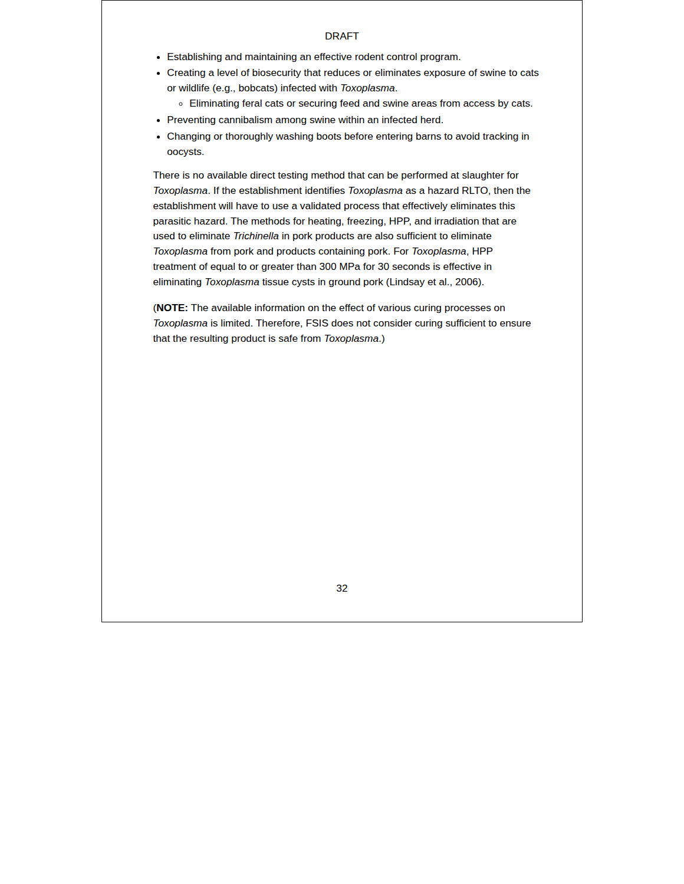DRAFT
Establishing and maintaining an effective rodent control program.
Creating a level of biosecurity that reduces or eliminates exposure of swine to cats or wildlife (e.g., bobcats) infected with Toxoplasma.
Eliminating feral cats or securing feed and swine areas from access by cats.
Preventing cannibalism among swine within an infected herd.
Changing or thoroughly washing boots before entering barns to avoid tracking in oocysts.
There is no available direct testing method that can be performed at slaughter for Toxoplasma. If the establishment identifies Toxoplasma as a hazard RLTO, then the establishment will have to use a validated process that effectively eliminates this parasitic hazard. The methods for heating, freezing, HPP, and irradiation that are used to eliminate Trichinella in pork products are also sufficient to eliminate Toxoplasma from pork and products containing pork. For Toxoplasma, HPP treatment of equal to or greater than 300 MPa for 30 seconds is effective in eliminating Toxoplasma tissue cysts in ground pork (Lindsay et al., 2006).
(NOTE: The available information on the effect of various curing processes on Toxoplasma is limited. Therefore, FSIS does not consider curing sufficient to ensure that the resulting product is safe from Toxoplasma.)
32